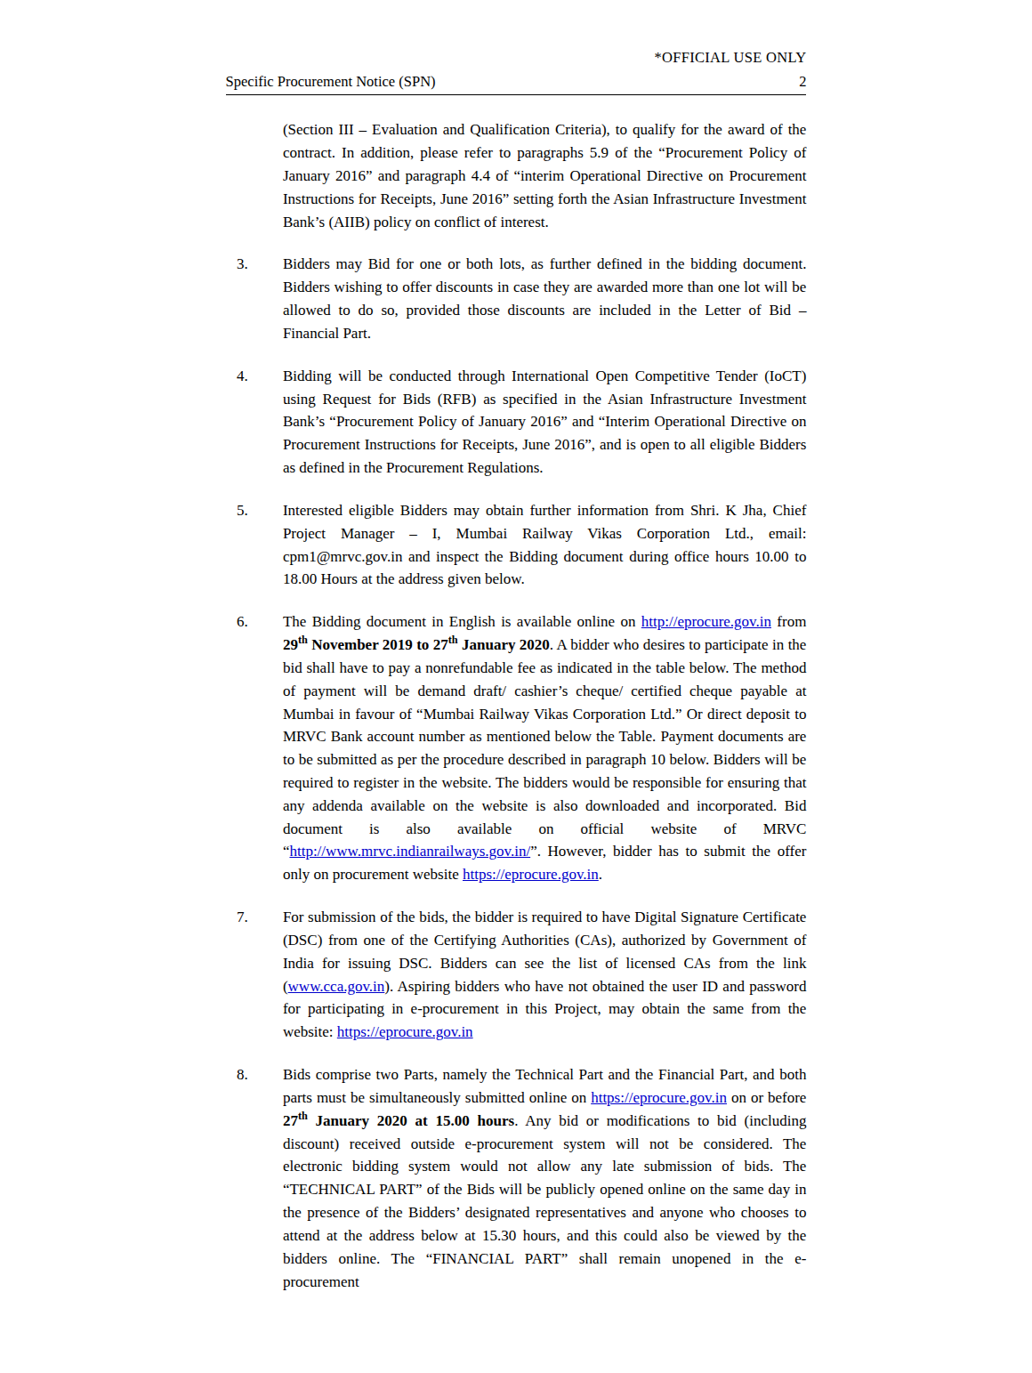*OFFICIAL USE ONLY
Specific Procurement Notice (SPN)
2
(Section III – Evaluation and Qualification Criteria), to qualify for the award of the contract. In addition, please refer to paragraphs 5.9 of the “Procurement Policy of January 2016” and paragraph 4.4 of “interim Operational Directive on Procurement Instructions for Receipts, June 2016” setting forth the Asian Infrastructure Investment Bank’s (AIIB) policy on conflict of interest.
3.
Bidders may Bid for one or both lots, as further defined in the bidding document. Bidders wishing to offer discounts in case they are awarded more than one lot will be allowed to do so, provided those discounts are included in the Letter of Bid – Financial Part.
4.
Bidding will be conducted through International Open Competitive Tender (IoCT) using Request for Bids (RFB) as specified in the Asian Infrastructure Investment Bank’s “Procurement Policy of January 2016” and “Interim Operational Directive on Procurement Instructions for Receipts, June 2016”, and is open to all eligible Bidders as defined in the Procurement Regulations.
5.
Interested eligible Bidders may obtain further information from Shri. K Jha, Chief Project Manager – I, Mumbai Railway Vikas Corporation Ltd., email: cpm1@mrvc.gov.in and inspect the Bidding document during office hours 10.00 to 18.00 Hours at the address given below.
6.
The Bidding document in English is available online on http://eprocure.gov.in from 29th November 2019 to 27th January 2020. A bidder who desires to participate in the bid shall have to pay a nonrefundable fee as indicated in the table below. The method of payment will be demand draft/ cashier’s cheque/ certified cheque payable at Mumbai in favour of “Mumbai Railway Vikas Corporation Ltd.” Or direct deposit to MRVC Bank account number as mentioned below the Table. Payment documents are to be submitted as per the procedure described in paragraph 10 below. Bidders will be required to register in the website. The bidders would be responsible for ensuring that any addenda available on the website is also downloaded and incorporated. Bid document is also available on official website of MRVC “http://www.mrvc.indianrailways.gov.in/”. However, bidder has to submit the offer only on procurement website https://eprocure.gov.in.
7.
For submission of the bids, the bidder is required to have Digital Signature Certificate (DSC) from one of the Certifying Authorities (CAs), authorized by Government of India for issuing DSC. Bidders can see the list of licensed CAs from the link (www.cca.gov.in). Aspiring bidders who have not obtained the user ID and password for participating in e-procurement in this Project, may obtain the same from the website: https://eprocure.gov.in
8.
Bids comprise two Parts, namely the Technical Part and the Financial Part, and both parts must be simultaneously submitted online on https://eprocure.gov.in on or before 27th January 2020 at 15.00 hours. Any bid or modifications to bid (including discount) received outside e-procurement system will not be considered. The electronic bidding system would not allow any late submission of bids. The “TECHNICAL PART” of the Bids will be publicly opened online on the same day in the presence of the Bidders’ designated representatives and anyone who chooses to attend at the address below at 15.30 hours, and this could also be viewed by the bidders online. The “FINANCIAL PART” shall remain unopened in the e-procurement